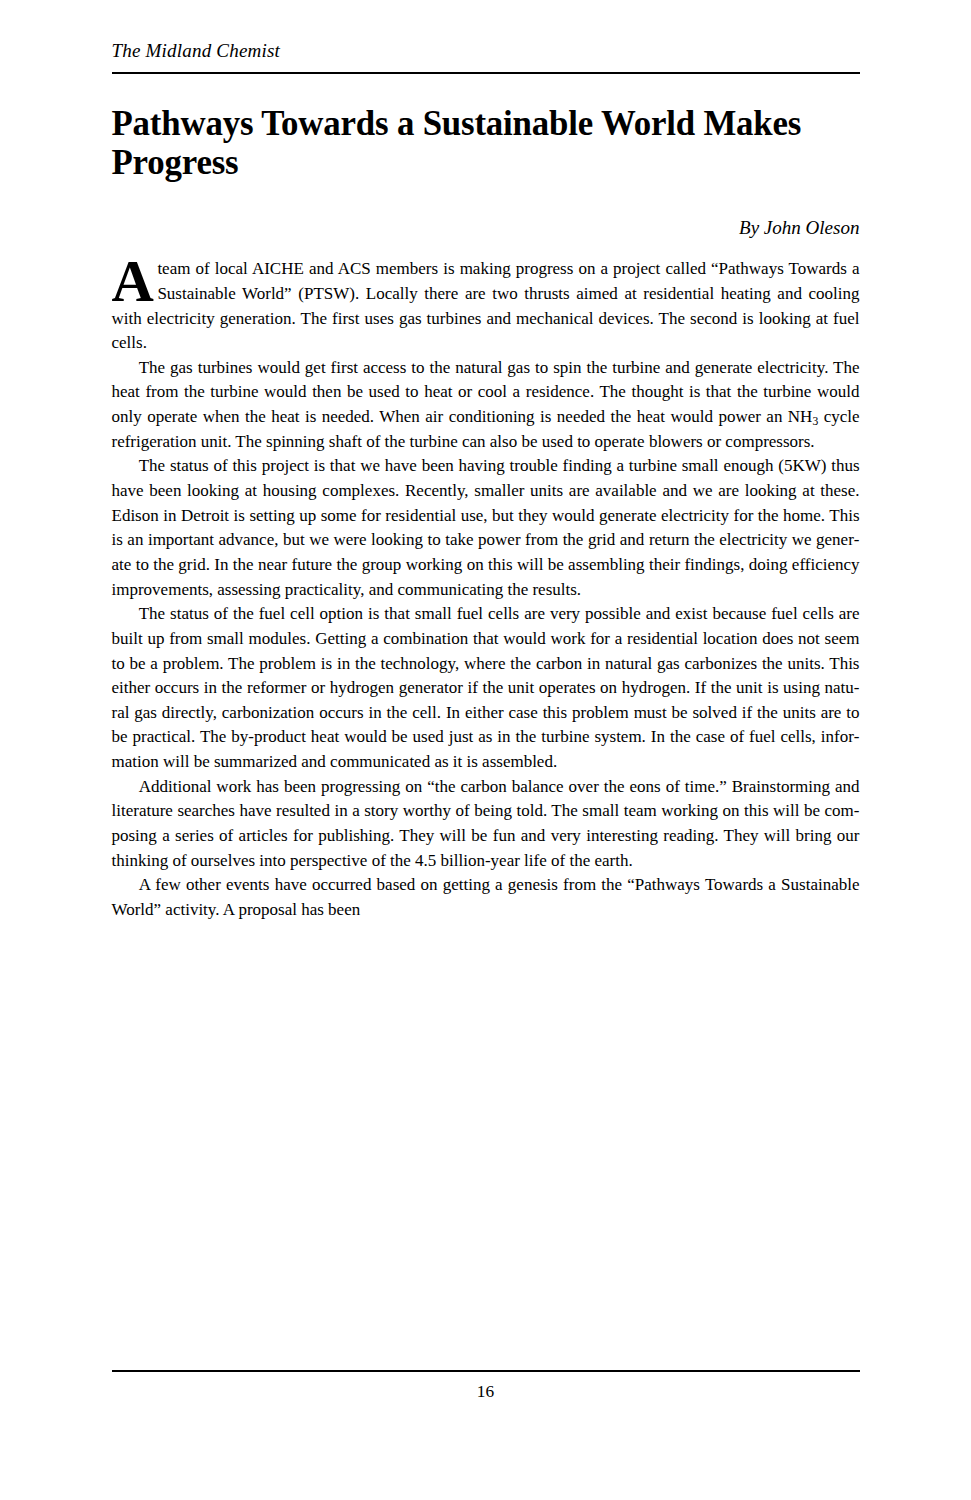The Midland Chemist
Pathways Towards a Sustainable World Makes Progress
By John Oleson
A team of local AICHE and ACS members is making progress on a project called “Pathways Towards a Sustainable World” (PTSW). Locally there are two thrusts aimed at residential heating and cooling with electricity generation. The first uses gas turbines and mechanical devices. The second is looking at fuel cells.
The gas turbines would get first access to the natural gas to spin the turbine and generate electricity. The heat from the turbine would then be used to heat or cool a residence. The thought is that the turbine would only operate when the heat is needed. When air conditioning is needed the heat would power an NH3 cycle refrigeration unit. The spinning shaft of the turbine can also be used to operate blowers or compressors.
The status of this project is that we have been having trouble finding a turbine small enough (5KW) thus have been looking at housing complexes. Recently, smaller units are available and we are looking at these. Edison in Detroit is setting up some for residential use, but they would generate electricity for the home. This is an important advance, but we were looking to take power from the grid and return the electricity we generate to the grid. In the near future the group working on this will be assembling their findings, doing efficiency improvements, assessing practicality, and communicating the results.
The status of the fuel cell option is that small fuel cells are very possible and exist because fuel cells are built up from small modules. Getting a combination that would work for a residential location does not seem to be a problem. The problem is in the technology, where the carbon in natural gas carbonizes the units. This either occurs in the reformer or hydrogen generator if the unit operates on hydrogen. If the unit is using natural gas directly, carbonization occurs in the cell. In either case this problem must be solved if the units are to be practical. The by-product heat would be used just as in the turbine system. In the case of fuel cells, information will be summarized and communicated as it is assembled.
Additional work has been progressing on “the carbon balance over the eons of time.” Brainstorming and literature searches have resulted in a story worthy of being told. The small team working on this will be composing a series of articles for publishing. They will be fun and very interesting reading. They will bring our thinking of ourselves into perspective of the 4.5 billion-year life of the earth.
A few other events have occurred based on getting a genesis from the “Pathways Towards a Sustainable World” activity. A proposal has been
16